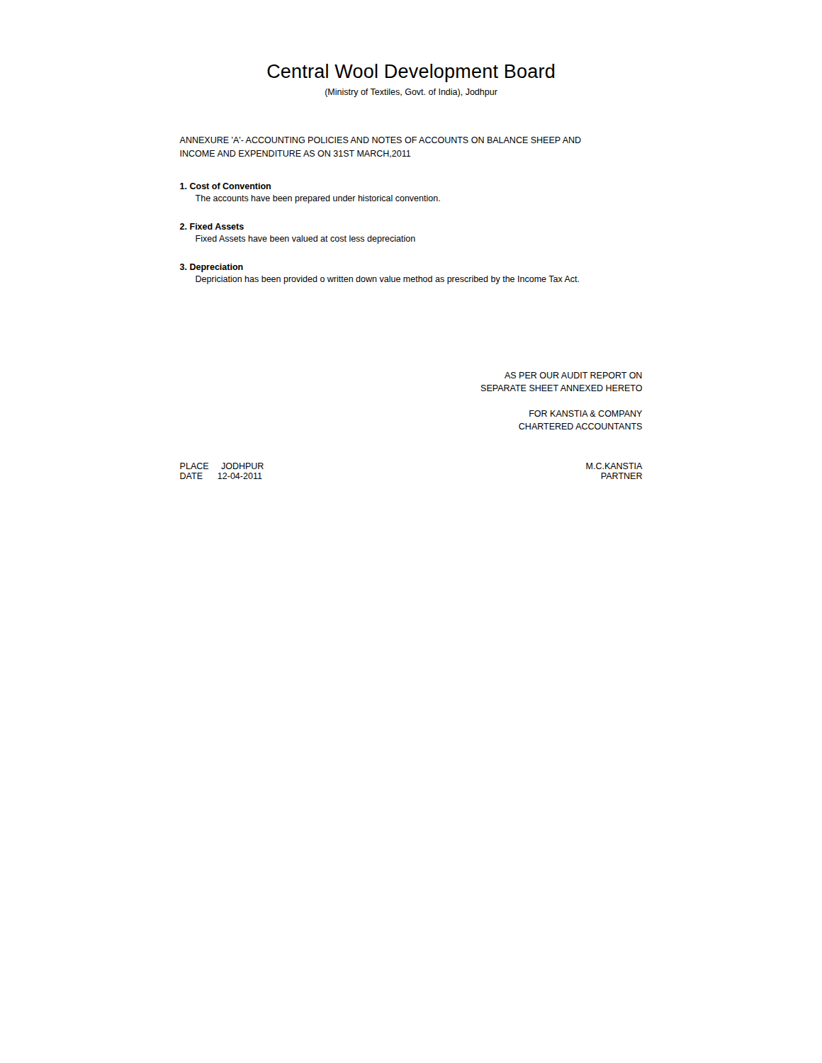Central Wool Development Board
(Ministry of Textiles, Govt. of India), Jodhpur
ANNEXURE 'A'- ACCOUNTING POLICIES AND NOTES OF ACCOUNTS ON BALANCE SHEEP AND
INCOME AND EXPENDITURE AS ON 31ST MARCH,2011
1. Cost of Convention
The accounts have been prepared under historical convention.
2. Fixed Assets
Fixed Assets have been valued at cost less depreciation
3. Depreciation
Depriciation has been provided o written down value method as prescribed by the Income Tax Act.
AS PER OUR AUDIT REPORT ON
SEPARATE SHEET ANNEXED HERETO
FOR KANSTIA & COMPANY
CHARTERED ACCOUNTANTS
| PLACE JODHPUR | M.C.KANSTIA |
| DATE 12-04-2011 | PARTNER |